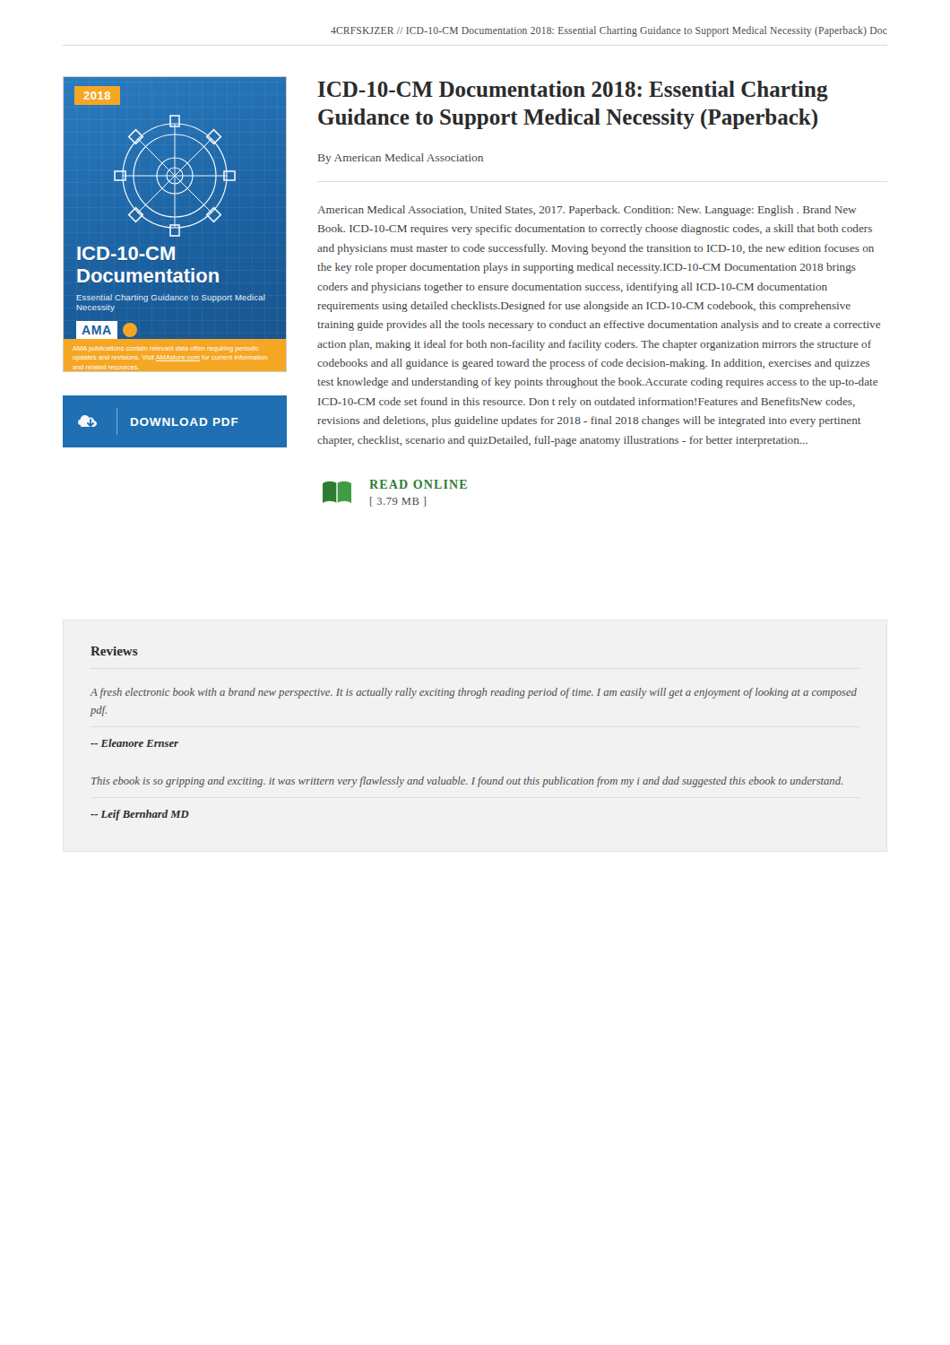4CRFSKJZER // ICD-10-CM Documentation 2018: Essential Charting Guidance to Support Medical Necessity (Paperback) Doc
2018
ICD-10-CM
Documentation
Essential Charting Guidance to Support Medical Necessity
AMA
AMA publications contain relevant data often requiring periodic updates and revisions. Visit AMAstore.com for current information and related resources.
Download PDF
ICD-10-CM Documentation 2018: Essential Charting Guidance to Support Medical Necessity (Paperback)
By American Medical Association
American Medical Association, United States, 2017. Paperback. Condition: New. Language: English . Brand New Book. ICD-10-CM requires very specific documentation to correctly choose diagnostic codes, a skill that both coders and physicians must master to code successfully. Moving beyond the transition to ICD-10, the new edition focuses on the key role proper documentation plays in supporting medical necessity.ICD-10-CM Documentation 2018 brings coders and physicians together to ensure documentation success, identifying all ICD-10-CM documentation requirements using detailed checklists.Designed for use alongside an ICD-10-CM codebook, this comprehensive training guide provides all the tools necessary to conduct an effective documentation analysis and to create a corrective action plan, making it ideal for both non-facility and facility coders. The chapter organization mirrors the structure of codebooks and all guidance is geared toward the process of code decision-making. In addition, exercises and quizzes test knowledge and understanding of key points throughout the book.Accurate coding requires access to the up-to-date ICD-10-CM code set found in this resource. Don t rely on outdated information!Features and BenefitsNew codes, revisions and deletions, plus guideline updates for 2018 - final 2018 changes will be integrated into every pertinent chapter, checklist, scenario and quizDetailed, full-page anatomy illustrations - for better interpretation...
Read Online
[ 3.79 MB ]
Reviews
A fresh electronic book with a brand new perspective. It is actually rally exciting throgh reading period of time. I am easily will get a enjoyment of looking at a composed pdf.
-- Eleanore Ernser
This ebook is so gripping and exciting. it was writtern very flawlessly and valuable. I found out this publication from my i and dad suggested this ebook to understand.
-- Leif Bernhard MD